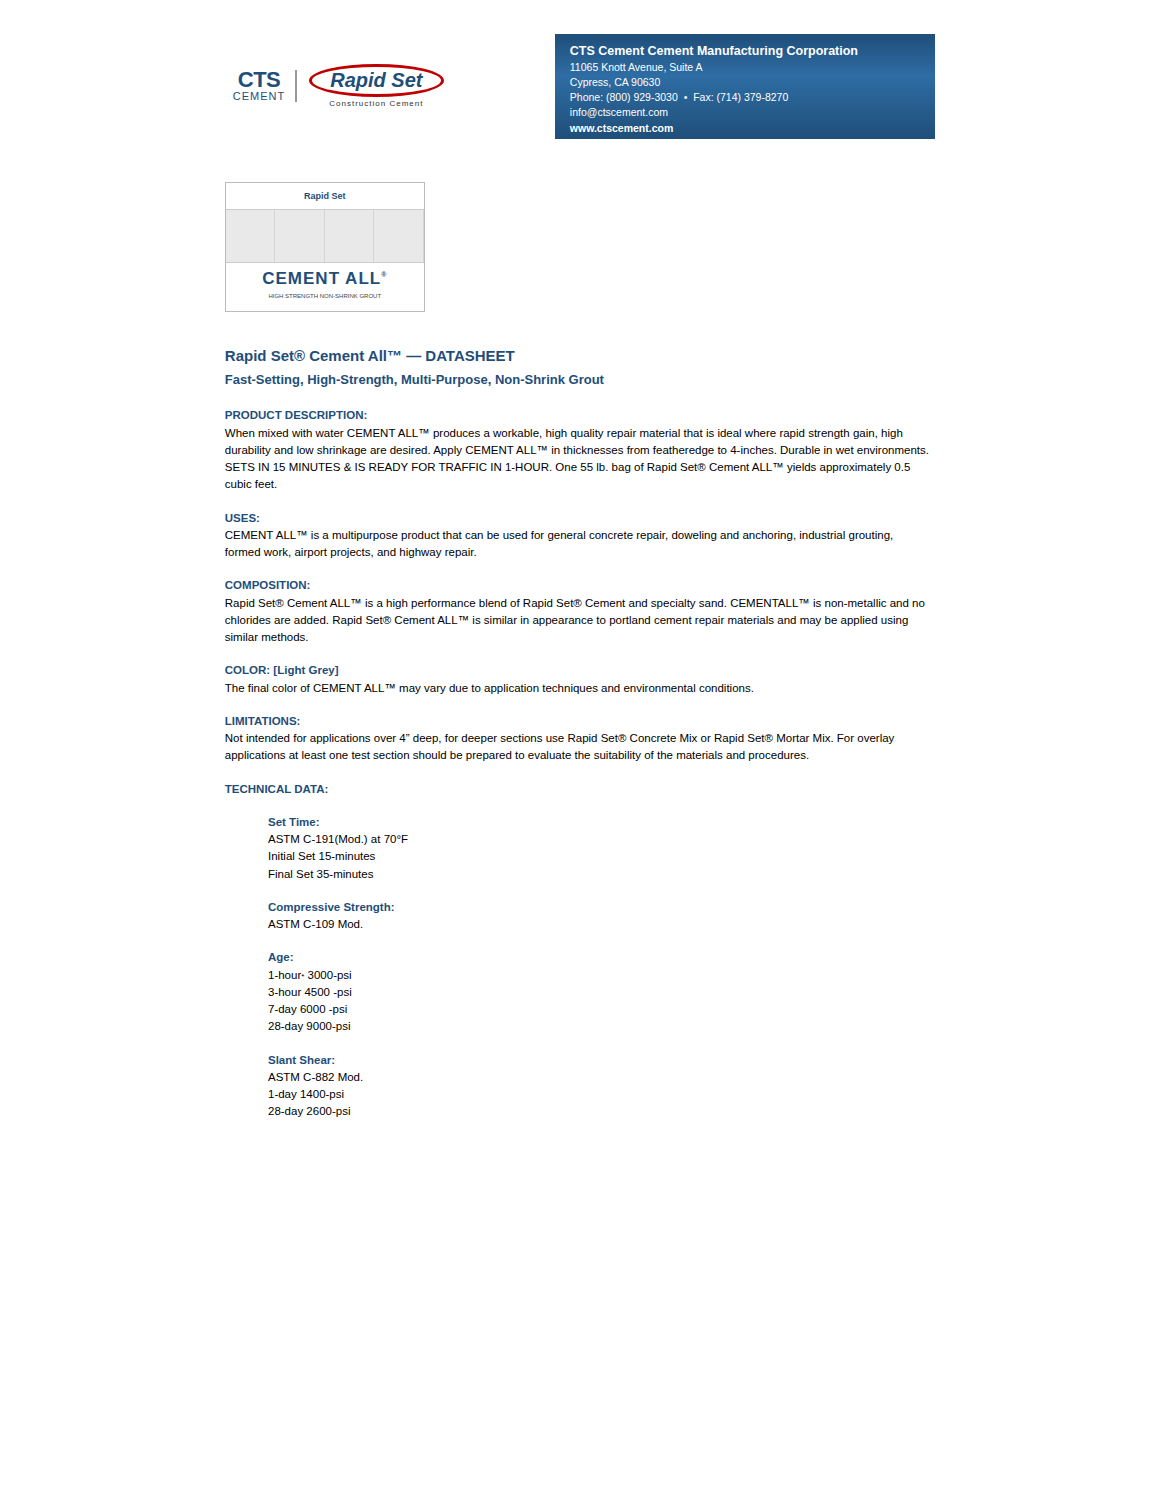CTS CEMENT
Rapid Set
Construction Cement
CTS Cement Cement Manufacturing Corporation
11065 Knott Avenue, Suite A
Cypress, CA 90630
Phone: (800) 929-3030 • Fax: (714) 379-8270
info@ctscement.com
www.ctscement.com
Rapid Set
CEMENT ALL®
HIGH STRENGTH NON-SHRINK GROUT
Rapid Set® Cement All™ — DATASHEET
Fast-Setting, High-Strength, Multi-Purpose, Non-Shrink Grout
PRODUCT DESCRIPTION:
When mixed with water CEMENT ALL™ produces a workable, high quality repair material that is ideal where rapid strength gain, high durability and low shrinkage are desired. Apply CEMENT ALL™ in thicknesses from featheredge to 4-inches. Durable in wet environments. SETS IN 15 MINUTES & IS READY FOR TRAFFIC IN 1-HOUR. One 55 lb. bag of Rapid Set® Cement ALL™ yields approximately 0.5 cubic feet.
USES:
CEMENT ALL™ is a multipurpose product that can be used for general concrete repair, doweling and anchoring, industrial grouting, formed work, airport projects, and highway repair.
COMPOSITION:
Rapid Set® Cement ALL™ is a high performance blend of Rapid Set® Cement and specialty sand. CEMENTALL™ is non-metallic and no chlorides are added. Rapid Set® Cement ALL™ is similar in appearance to portland cement repair materials and may be applied using similar methods.
COLOR: [Light Grey]
The final color of CEMENT ALL™ may vary due to application techniques and environmental conditions.
LIMITATIONS:
Not intended for applications over 4” deep, for deeper sections use Rapid Set® Concrete Mix or Rapid Set® Mortar Mix. For overlay applications at least one test section should be prepared to evaluate the suitability of the materials and procedures.
TECHNICAL DATA:
Set Time:
ASTM C-191(Mod.) at 70°F
Initial Set 15-minutes
Final Set 35-minutes
Compressive Strength:
ASTM C-109 Mod.
Age:
1-hour* 3000-psi
3-hour 4500 -psi
7-day 6000 -psi
28-day 9000-psi
Slant Shear:
ASTM C-882 Mod.
1-day 1400-psi
28-day 2600-psi